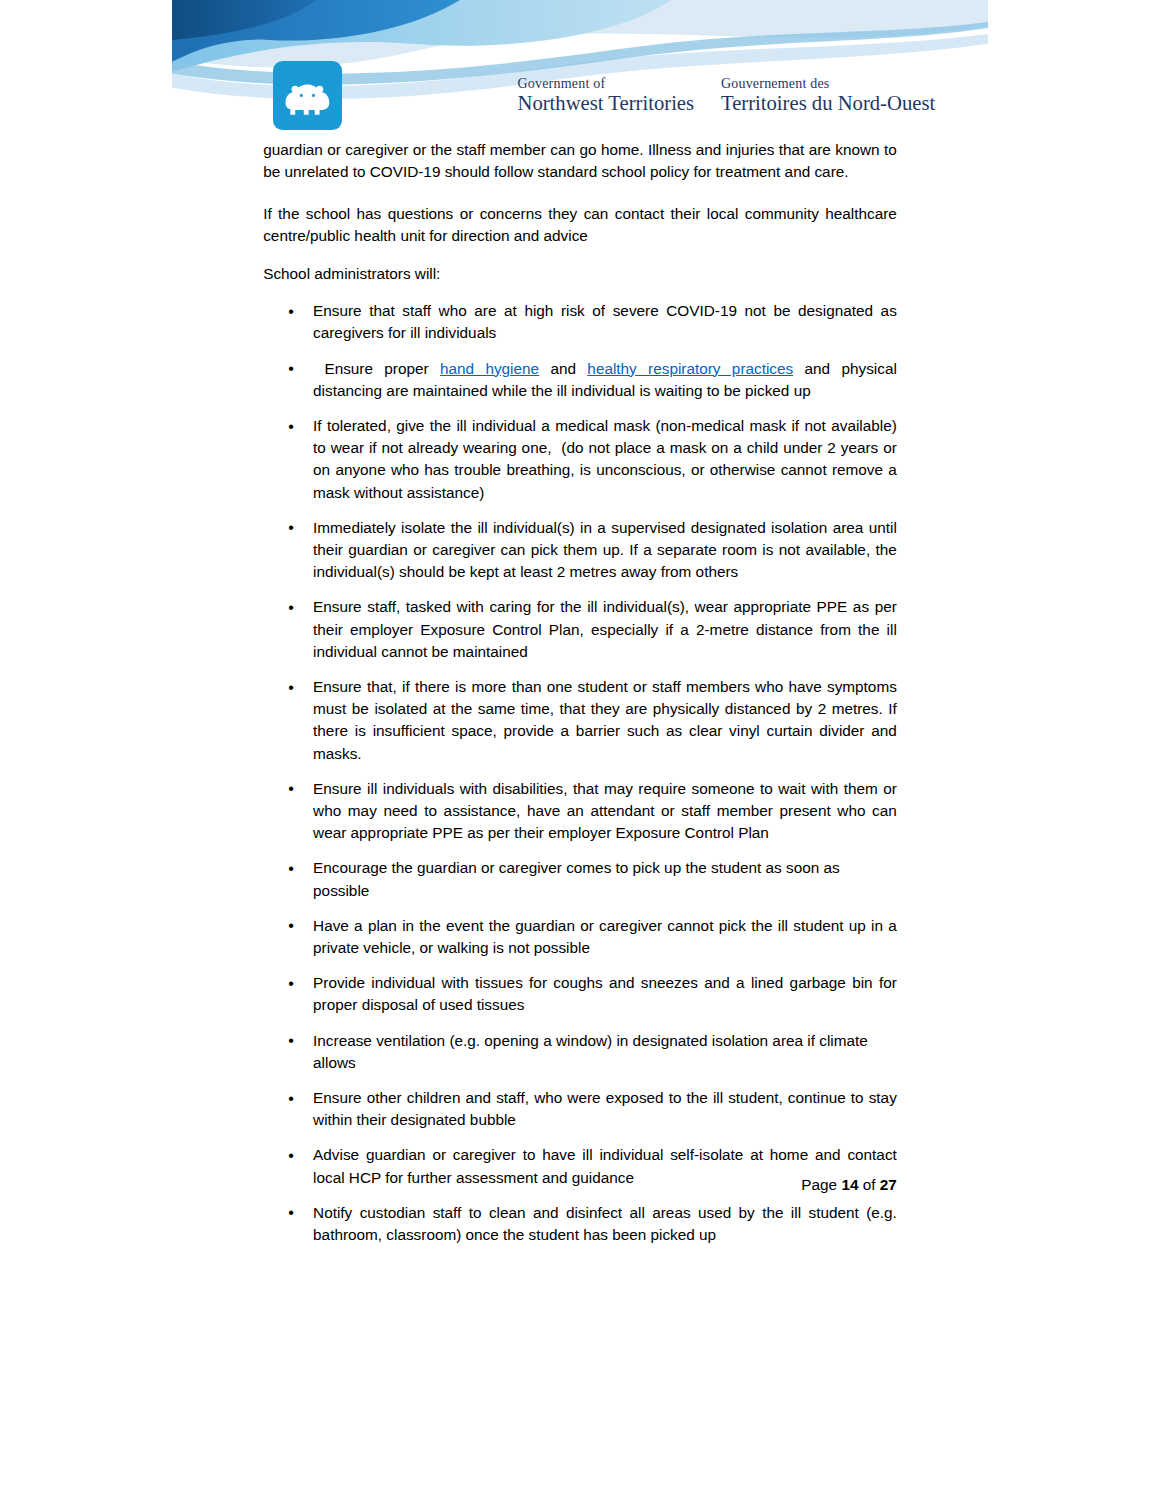Government of
Northwest Territories
Gouvernement des
Territoires du Nord-Ouest
guardian or caregiver or the staff member can go home. Illness and injuries that are known to be unrelated to COVID-19 should follow standard school policy for treatment and care.
If the school has questions or concerns they can contact their local community healthcare centre/public health unit for direction and advice
School administrators will:
Ensure that staff who are at high risk of severe COVID-19 not be designated as caregivers for ill individuals
Ensure proper hand hygiene and healthy respiratory practices and physical distancing are maintained while the ill individual is waiting to be picked up
If tolerated, give the ill individual a medical mask (non-medical mask if not available) to wear if not already wearing one, (do not place a mask on a child under 2 years or on anyone who has trouble breathing, is unconscious, or otherwise cannot remove a mask without assistance)
Immediately isolate the ill individual(s) in a supervised designated isolation area until their guardian or caregiver can pick them up. If a separate room is not available, the individual(s) should be kept at least 2 metres away from others
Ensure staff, tasked with caring for the ill individual(s), wear appropriate PPE as per their employer Exposure Control Plan, especially if a 2-metre distance from the ill individual cannot be maintained
Ensure that, if there is more than one student or staff members who have symptoms must be isolated at the same time, that they are physically distanced by 2 metres. If there is insufficient space, provide a barrier such as clear vinyl curtain divider and masks.
Ensure ill individuals with disabilities, that may require someone to wait with them or who may need to assistance, have an attendant or staff member present who can wear appropriate PPE as per their employer Exposure Control Plan
Encourage the guardian or caregiver comes to pick up the student as soon as possible
Have a plan in the event the guardian or caregiver cannot pick the ill student up in a private vehicle, or walking is not possible
Provide individual with tissues for coughs and sneezes and a lined garbage bin for proper disposal of used tissues
Increase ventilation (e.g. opening a window) in designated isolation area if climate allows
Ensure other children and staff, who were exposed to the ill student, continue to stay within their designated bubble
Advise guardian or caregiver to have ill individual self-isolate at home and contact local HCP for further assessment and guidance
Notify custodian staff to clean and disinfect all areas used by the ill student (e.g. bathroom, classroom) once the student has been picked up
Page 14 of 27